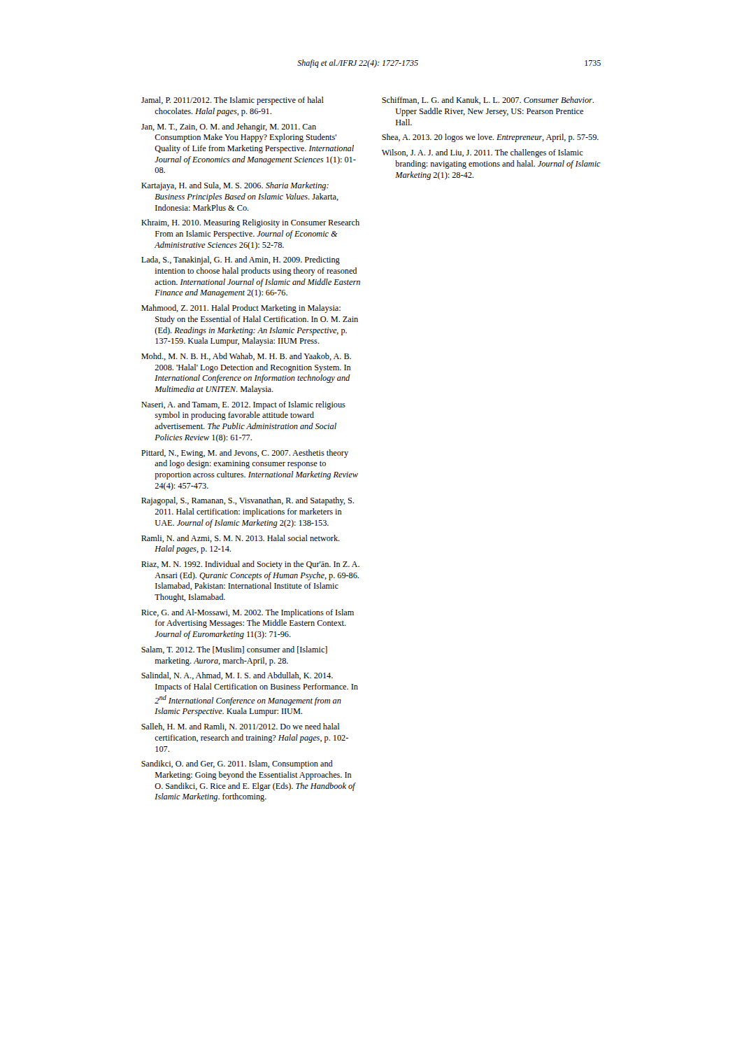Shafiq et al./IFRJ 22(4): 1727-1735
1735
Jamal, P. 2011/2012. The Islamic perspective of halal chocolates. Halal pages, p. 86-91.
Jan, M. T., Zain, O. M. and Jehangir, M. 2011. Can Consumption Make You Happy? Exploring Students' Quality of Life from Marketing Perspective. International Journal of Economics and Management Sciences 1(1): 01-08.
Kartajaya, H. and Sula, M. S. 2006. Sharia Marketing: Business Principles Based on Islamic Values. Jakarta, Indonesia: MarkPlus & Co.
Khraim, H. 2010. Measuring Religiosity in Consumer Research From an Islamic Perspective. Journal of Economic & Administrative Sciences 26(1): 52-78.
Lada, S., Tanakinjal, G. H. and Amin, H. 2009. Predicting intention to choose halal products using theory of reasoned action. International Journal of Islamic and Middle Eastern Finance and Management 2(1): 66-76.
Mahmood, Z. 2011. Halal Product Marketing in Malaysia: Study on the Essential of Halal Certification. In O. M. Zain (Ed). Readings in Marketing: An Islamic Perspective, p. 137-159. Kuala Lumpur, Malaysia: IIUM Press.
Mohd., M. N. B. H., Abd Wahab, M. H. B. and Yaakob, A. B. 2008. 'Halal' Logo Detection and Recognition System. In International Conference on Information technology and Multimedia at UNITEN. Malaysia.
Naseri, A. and Tamam, E. 2012. Impact of Islamic religious symbol in producing favorable attitude toward advertisement. The Public Administration and Social Policies Review 1(8): 61-77.
Pittard, N., Ewing, M. and Jevons, C. 2007. Aesthetis theory and logo design: examining consumer response to proportion across cultures. International Marketing Review 24(4): 457-473.
Rajagopal, S., Ramanan, S., Visvanathan, R. and Satapathy, S. 2011. Halal certification: implications for marketers in UAE. Journal of Islamic Marketing 2(2): 138-153.
Ramli, N. and Azmi, S. M. N. 2013. Halal social network. Halal pages, p. 12-14.
Riaz, M. N. 1992. Individual and Society in the Qur'ān. In Z. A. Ansari (Ed). Quranic Concepts of Human Psyche, p. 69-86. Islamabad, Pakistan: International Institute of Islamic Thought, Islamabad.
Rice, G. and Al-Mossawi, M. 2002. The Implications of Islam for Advertising Messages: The Middle Eastern Context. Journal of Euromarketing 11(3): 71-96.
Salam, T. 2012. The [Muslim] consumer and [Islamic] marketing. Aurora, march-April, p. 28.
Salindal, N. A., Ahmad, M. I. S. and Abdullah, K. 2014. Impacts of Halal Certification on Business Performance. In 2nd International Conference on Management from an Islamic Perspective. Kuala Lumpur: IIUM.
Salleh, H. M. and Ramli, N. 2011/2012. Do we need halal certification, research and training? Halal pages, p. 102-107.
Sandikci, O. and Ger, G. 2011. Islam, Consumption and Marketing: Going beyond the Essentialist Approaches. In O. Sandikci, G. Rice and E. Elgar (Eds). The Handbook of Islamic Marketing. forthcoming.
Schiffman, L. G. and Kanuk, L. L. 2007. Consumer Behavior. Upper Saddle River, New Jersey, US: Pearson Prentice Hall.
Shea, A. 2013. 20 logos we love. Entrepreneur, April, p. 57-59.
Wilson, J. A. J. and Liu, J. 2011. The challenges of Islamic branding: navigating emotions and halal. Journal of Islamic Marketing 2(1): 28-42.